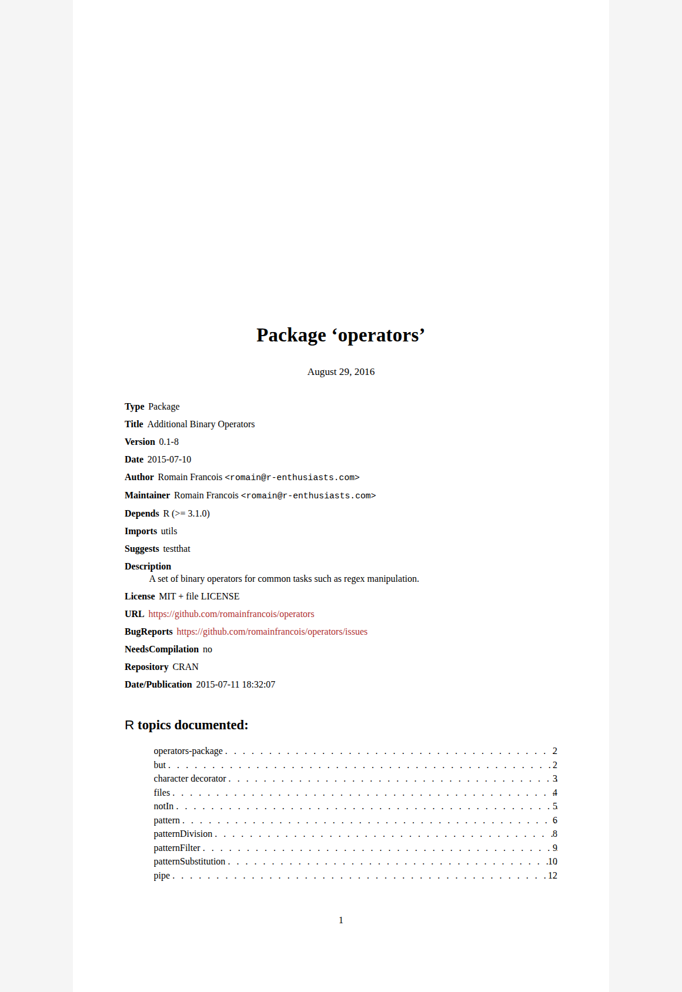Package ‘operators’
August 29, 2016
Type
Package
Title
Additional Binary Operators
Version
0.1-8
Date
2015-07-10
Author
Romain Francois <romain@r-enthusiasts.com>
Maintainer
Romain Francois <romain@r-enthusiasts.com>
Depends
R (>= 3.1.0)
Imports
utils
Suggests
testthat
Description
A set of binary operators for common tasks such as regex manipulation.
License
MIT + file LICENSE
URL
https://github.com/romainfrancois/operators
BugReports
https://github.com/romainfrancois/operators/issues
NeedsCompilation
no
Repository
CRAN
Date/Publication
2015-07-11 18:32:07
R topics documented:
2operators-package . . . . . . . . . . . . . . . . . . . . . . . . . . . . . . . . . . . . . . . . . .
2but . . . . . . . . . . . . . . . . . . . . . . . . . . . . . . . . . . . . . . . . . . . . . . . . . . . .
3character decorator . . . . . . . . . . . . . . . . . . . . . . . . . . . . . . . . . . . . . . . . .
4files . . . . . . . . . . . . . . . . . . . . . . . . . . . . . . . . . . . . . . . . . . . . . . . . . . .
5notIn . . . . . . . . . . . . . . . . . . . . . . . . . . . . . . . . . . . . . . . . . . . . . . . . . .
6pattern . . . . . . . . . . . . . . . . . . . . . . . . . . . . . . . . . . . . . . . . . . . . . . . . .
8patternDivision . . . . . . . . . . . . . . . . . . . . . . . . . . . . . . . . . . . . . . . . . . .
9patternFilter . . . . . . . . . . . . . . . . . . . . . . . . . . . . . . . . . . . . . . . . . . . .
10patternSubstitution . . . . . . . . . . . . . . . . . . . . . . . . . . . . . . . . . . . . . . . .
12pipe . . . . . . . . . . . . . . . . . . . . . . . . . . . . . . . . . . . . . . . . . . . . . . . . . . .
1